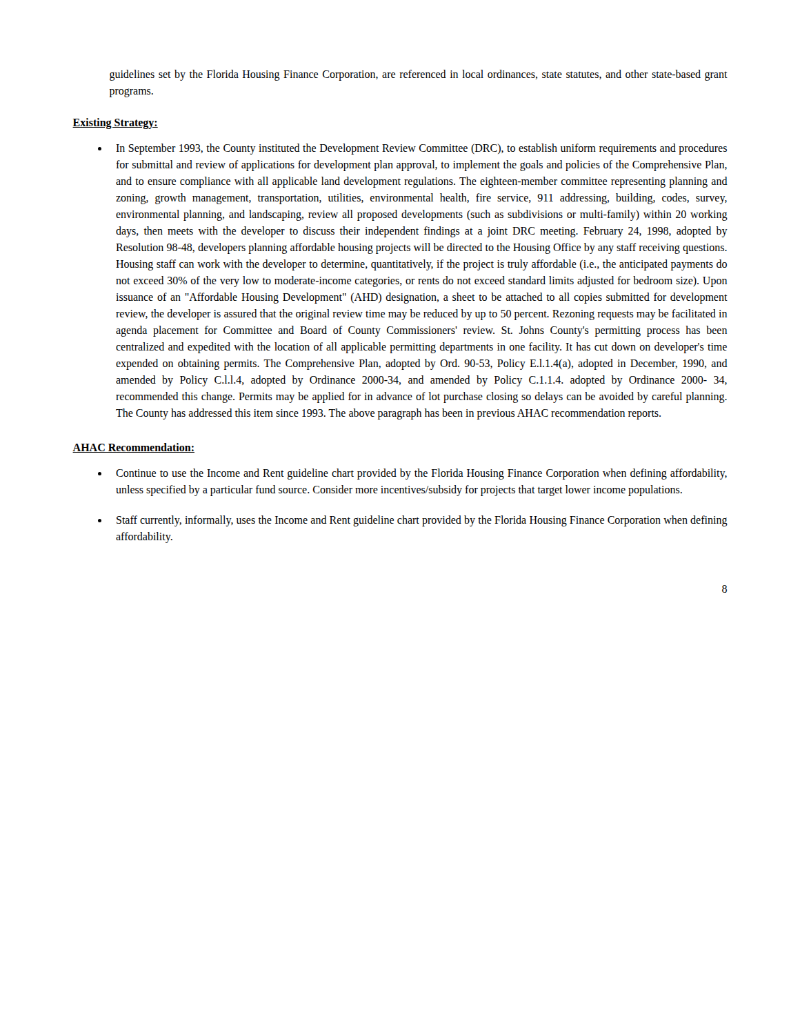guidelines set by the Florida Housing Finance Corporation, are referenced in local ordinances, state statutes, and other state-based grant programs.
Existing Strategy:
In September 1993, the County instituted the Development Review Committee (DRC), to establish uniform requirements and procedures for submittal and review of applications for development plan approval, to implement the goals and policies of the Comprehensive Plan, and to ensure compliance with all applicable land development regulations. The eighteen-member committee representing planning and zoning, growth management, transportation, utilities, environmental health, fire service, 911 addressing, building, codes, survey, environmental planning, and landscaping, review all proposed developments (such as subdivisions or multi-family) within 20 working days, then meets with the developer to discuss their independent findings at a joint DRC meeting. February 24, 1998, adopted by Resolution 98-48, developers planning affordable housing projects will be directed to the Housing Office by any staff receiving questions. Housing staff can work with the developer to determine, quantitatively, if the project is truly affordable (i.e., the anticipated payments do not exceed 30% of the very low to moderate-income categories, or rents do not exceed standard limits adjusted for bedroom size). Upon issuance of an "Affordable Housing Development" (AHD) designation, a sheet to be attached to all copies submitted for development review, the developer is assured that the original review time may be reduced by up to 50 percent. Rezoning requests may be facilitated in agenda placement for Committee and Board of County Commissioners' review. St. Johns County's permitting process has been centralized and expedited with the location of all applicable permitting departments in one facility. It has cut down on developer's time expended on obtaining permits. The Comprehensive Plan, adopted by Ord. 90-53, Policy E.l.1.4(a), adopted in December, 1990, and amended by Policy C.l.l.4, adopted by Ordinance 2000-34, and amended by Policy C.1.1.4. adopted by Ordinance 2000- 34, recommended this change. Permits may be applied for in advance of lot purchase closing so delays can be avoided by careful planning. The County has addressed this item since 1993. The above paragraph has been in previous AHAC recommendation reports.
AHAC Recommendation:
Continue to use the Income and Rent guideline chart provided by the Florida Housing Finance Corporation when defining affordability, unless specified by a particular fund source. Consider more incentives/subsidy for projects that target lower income populations.
Staff currently, informally, uses the Income and Rent guideline chart provided by the Florida Housing Finance Corporation when defining affordability.
8